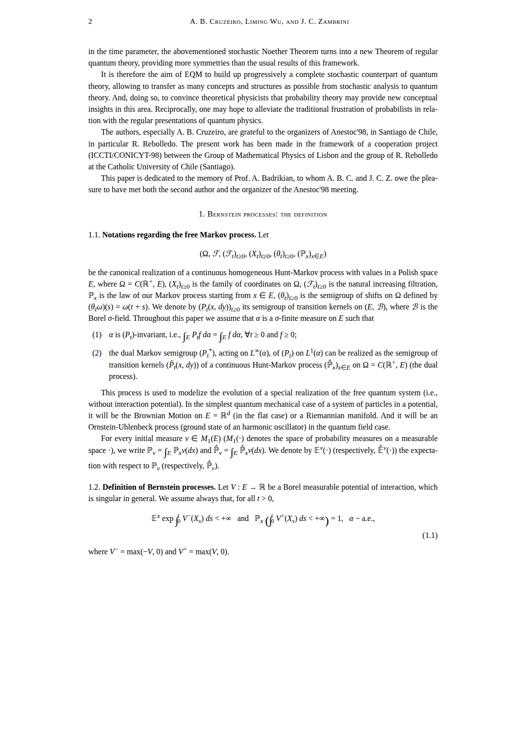2 A. B. Cruzeiro, Liming Wu, and J. C. Zambrini
in the time parameter, the abovementioned stochastic Noether Theorem turns into a new Theorem of regular quantum theory, providing more symmetries than the usual results of this framework.
It is therefore the aim of EQM to build up progressively a complete stochastic counterpart of quantum theory, allowing to transfer as many concepts and structures as possible from stochastic analysis to quantum theory. And, doing so, to convince theoretical physicists that probability theory may provide new conceptual insights in this area. Reciprocally, one may hope to alleviate the traditional frustration of probabilists in relation with the regular presentations of quantum physics.
The authors, especially A. B. Cruzeiro, are grateful to the organizers of Anestoc'98, in Santiago de Chile, in particular R. Rebolledo. The present work has been made in the framework of a cooperation project (ICCTI/CONICYT-98) between the Group of Mathematical Physics of Lisbon and the group of R. Rebolledo at the Catholic University of Chile (Santiago).
This paper is dedicated to the memory of Prof. A. Badrikian, to whom A. B. C. and J. C. Z. owe the pleasure to have met both the second author and the organizer of the Anestoc'98 meeting.
1. Bernstein processes: the definition
1.1. Notations regarding the free Markov process. Let
(Ω, ℱ, (ℱt)t≥0, (Xt)t≥0, (θt)t≥0, (ℙx)x∈E)
be the canonical realization of a continuous homogeneous Hunt-Markov process with values in a Polish space E, where Ω = C(ℝ+, E), (Xt)t≥0 is the family of coordinates on Ω, (ℱt)t≥0 is the natural increasing filtration, ℙx is the law of our Markov process starting from x ∈ E, (θt)t≥0 is the semigroup of shifts on Ω defined by (θtω)(s) = ω(t + s). We denote by (Pt(x, dy))t≥0 its semigroup of transition kernels on (E, ℬ), where ℬ is the Borel σ-field. Throughout this paper we assume that α is a σ-finite measure on E such that
α is (Pt)-invariant, i.e., ∫E Ptf dα = ∫E f dα, ∀t ≥ 0 and f ≥ 0;
the dual Markov semigroup (Pt*), acting on L∞(α), of (Pt) on L1(α) can be realized as the semigroup of transition kernels (P̂t(x, dy)) of a continuous Hunt-Markov process (ℙ̂x)x∈E on Ω = C(ℝ+, E) (the dual process).
This process is used to modelize the evolution of a special realization of the free quantum system (i.e., without interaction potential). In the simplest quantum mechanical case of a system of particles in a potential, it will be the Brownian Motion on E = ℝd (in the flat case) or a Riemannian manifold. And it will be an Ornstein-Uhlenbeck process (ground state of an harmonic oscillator) in the quantum field case.
For every initial measure ν ∈ M1(E) (M1(·) denotes the space of probability measures on a measurable space ·), we write ℙν = ∫E ℙxν(dx) and ℙ̂ν = ∫E ℙ̂xν(dx). We denote by 𝔼ν(·) (respectively, 𝔼̂ν(·)) the expectation with respect to ℙν (respectively, ℙ̂ν).
1.2. Definition of Bernstein processes. Let V : E → ℝ be a Borel measurable potential of interaction, which is singular in general. We assume always that, for all t > 0,
𝔼x exp ∫t 0 V−(Xs) ds < +∞ and ℙx (∫t 0 V+(Xs) ds < +∞) = 1, α − a.e.,
(1.1)
where V− = max(−V, 0) and V+ = max(V, 0).